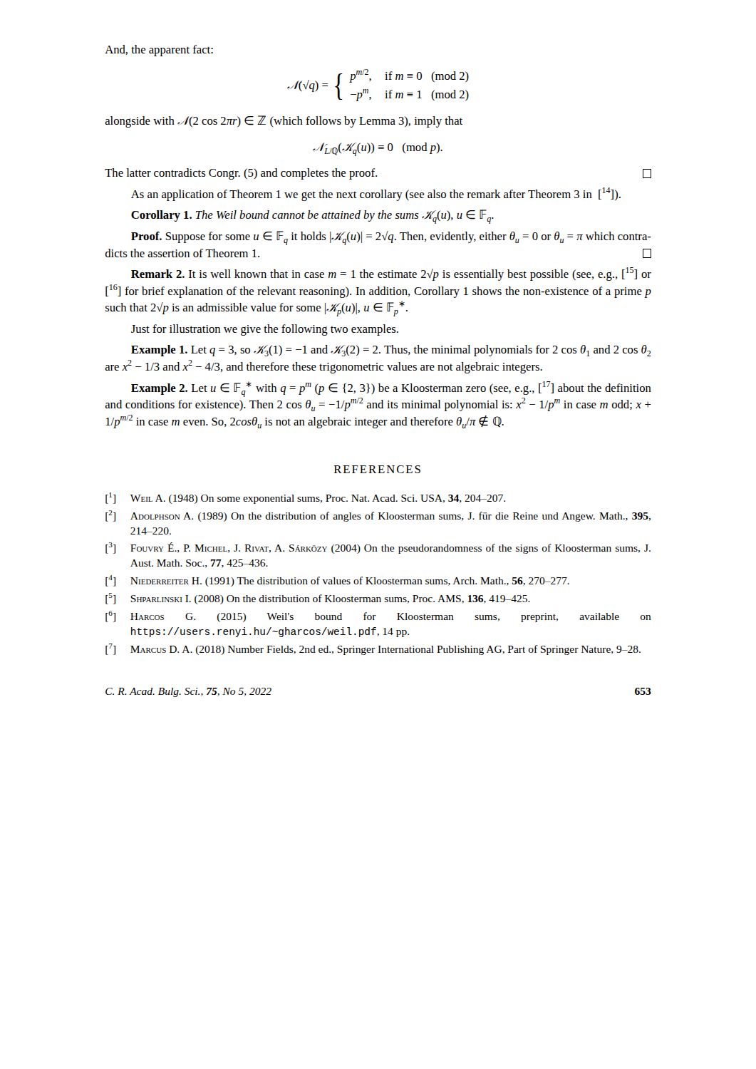And, the apparent fact:
𝒩(√q) = { pm/2, if m ≡ 0 (mod 2) −pm, if m ≡ 1 (mod 2)
alongside with 𝒩(2 cos 2πr) ∈ ℤ (which follows by Lemma 3), imply that
𝒩L/ℚ(𝒦q(u)) ≡ 0 (mod p).
The latter contradicts Congr. (5) and completes the proof.
As an application of Theorem 1 we get the next corollary (see also the remark after Theorem 3 in [14]).
Corollary 1. The Weil bound cannot be attained by the sums 𝒦q(u), u ∈ 𝔽q.
Proof. Suppose for some u ∈ 𝔽q it holds |𝒦q(u)| = 2√q. Then, evidently, either θu = 0 or θu = π which contradicts the assertion of Theorem 1.
Remark 2. It is well known that in case m = 1 the estimate 2√p is essentially best possible (see, e.g., [15] or [16] for brief explanation of the relevant reasoning). In addition, Corollary 1 shows the non-existence of a prime p such that 2√p is an admissible value for some |𝒦p(u)|, u ∈ 𝔽p∗.
Just for illustration we give the following two examples.
Example 1. Let q = 3, so 𝒦3(1) = −1 and 𝒦3(2) = 2. Thus, the minimal polynomials for 2 cos θ1 and 2 cos θ2 are x2 − 1/3 and x2 − 4/3, and therefore these trigonometric values are not algebraic integers.
Example 2. Let u ∈ 𝔽q∗ with q = pm (p ∈ {2, 3}) be a Kloosterman zero (see, e.g., [17] about the definition and conditions for existence). Then 2 cos θu = −1/pm/2 and its minimal polynomial is: x2 − 1/pm in case m odd; x + 1/pm/2 in case m even. So, 2cosθu is not an algebraic integer and therefore θu/π ∉ ℚ.
REFERENCES
[1] Weil A. (1948) On some exponential sums, Proc. Nat. Acad. Sci. USA, 34, 204–207.
[2] Adolphson A. (1989) On the distribution of angles of Kloosterman sums, J. für die Reine und Angew. Math., 395, 214–220.
[3] Fouvry É., P. Michel, J. Rivat, A. Sárközy (2004) On the pseudorandomness of the signs of Kloosterman sums, J. Aust. Math. Soc., 77, 425–436.
[4] Niederreiter H. (1991) The distribution of values of Kloosterman sums, Arch. Math., 56, 270–277.
[5] Shparlinski I. (2008) On the distribution of Kloosterman sums, Proc. AMS, 136, 419–425.
[6] Harcos G. (2015) Weil's bound for Kloosterman sums, preprint, available on https://users.renyi.hu/~gharcos/weil.pdf, 14 pp.
[7] Marcus D. A. (2018) Number Fields, 2nd ed., Springer International Publishing AG, Part of Springer Nature, 9–28.
C. R. Acad. Bulg. Sci., 75, No 5, 2022 653